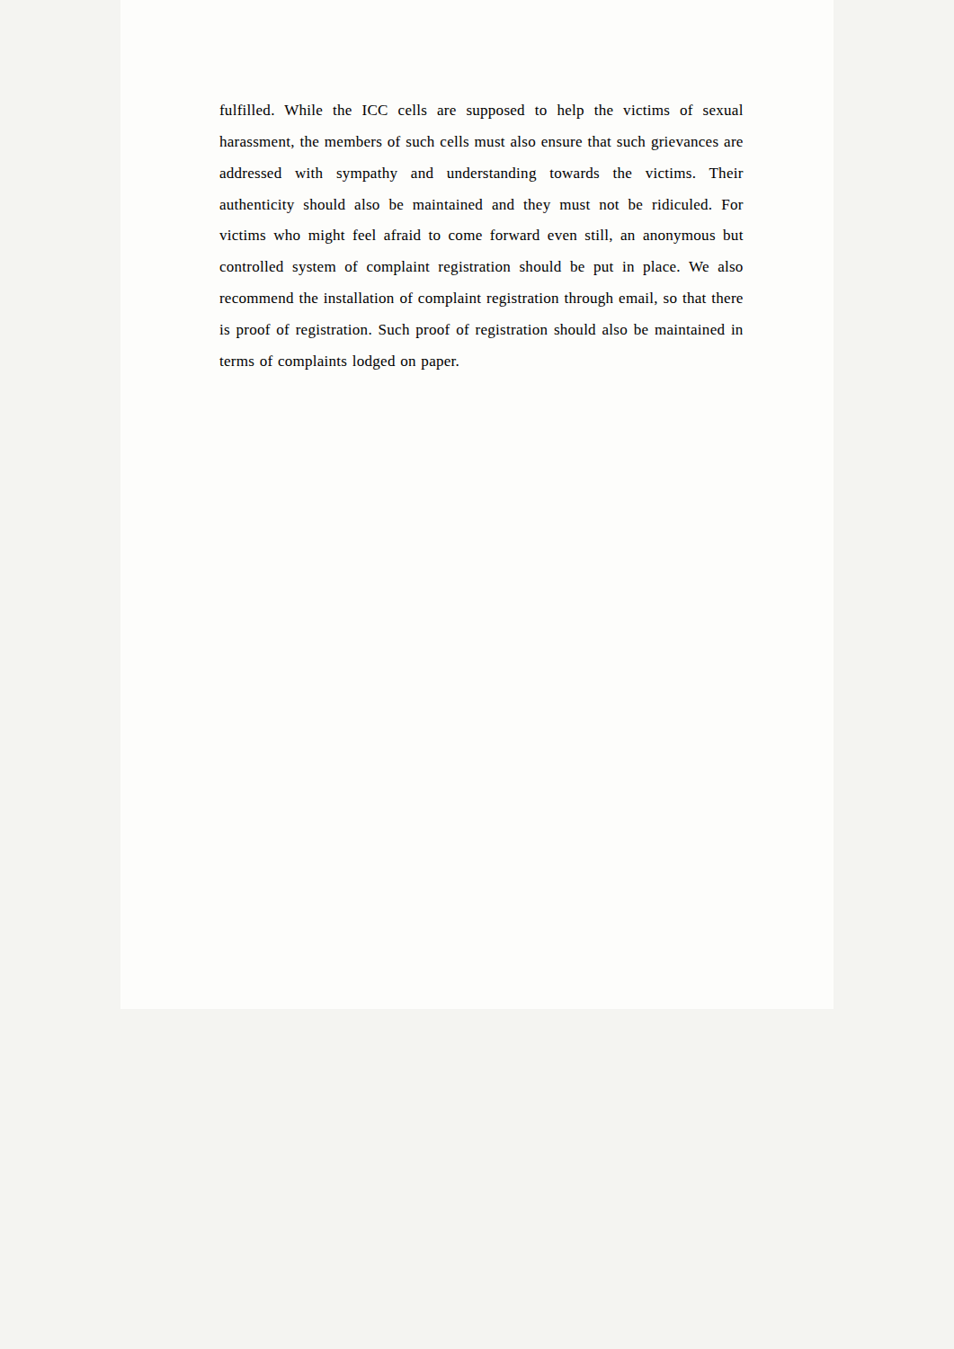fulfilled. While the ICC cells are supposed to help the victims of sexual harassment, the members of such cells must also ensure that such grievances are addressed with sympathy and understanding towards the victims. Their authenticity should also be maintained and they must not be ridiculed. For victims who might feel afraid to come forward even still, an anonymous but controlled system of complaint registration should be put in place. We also recommend the installation of complaint registration through email, so that there is proof of registration. Such proof of registration should also be maintained in terms of complaints lodged on paper.